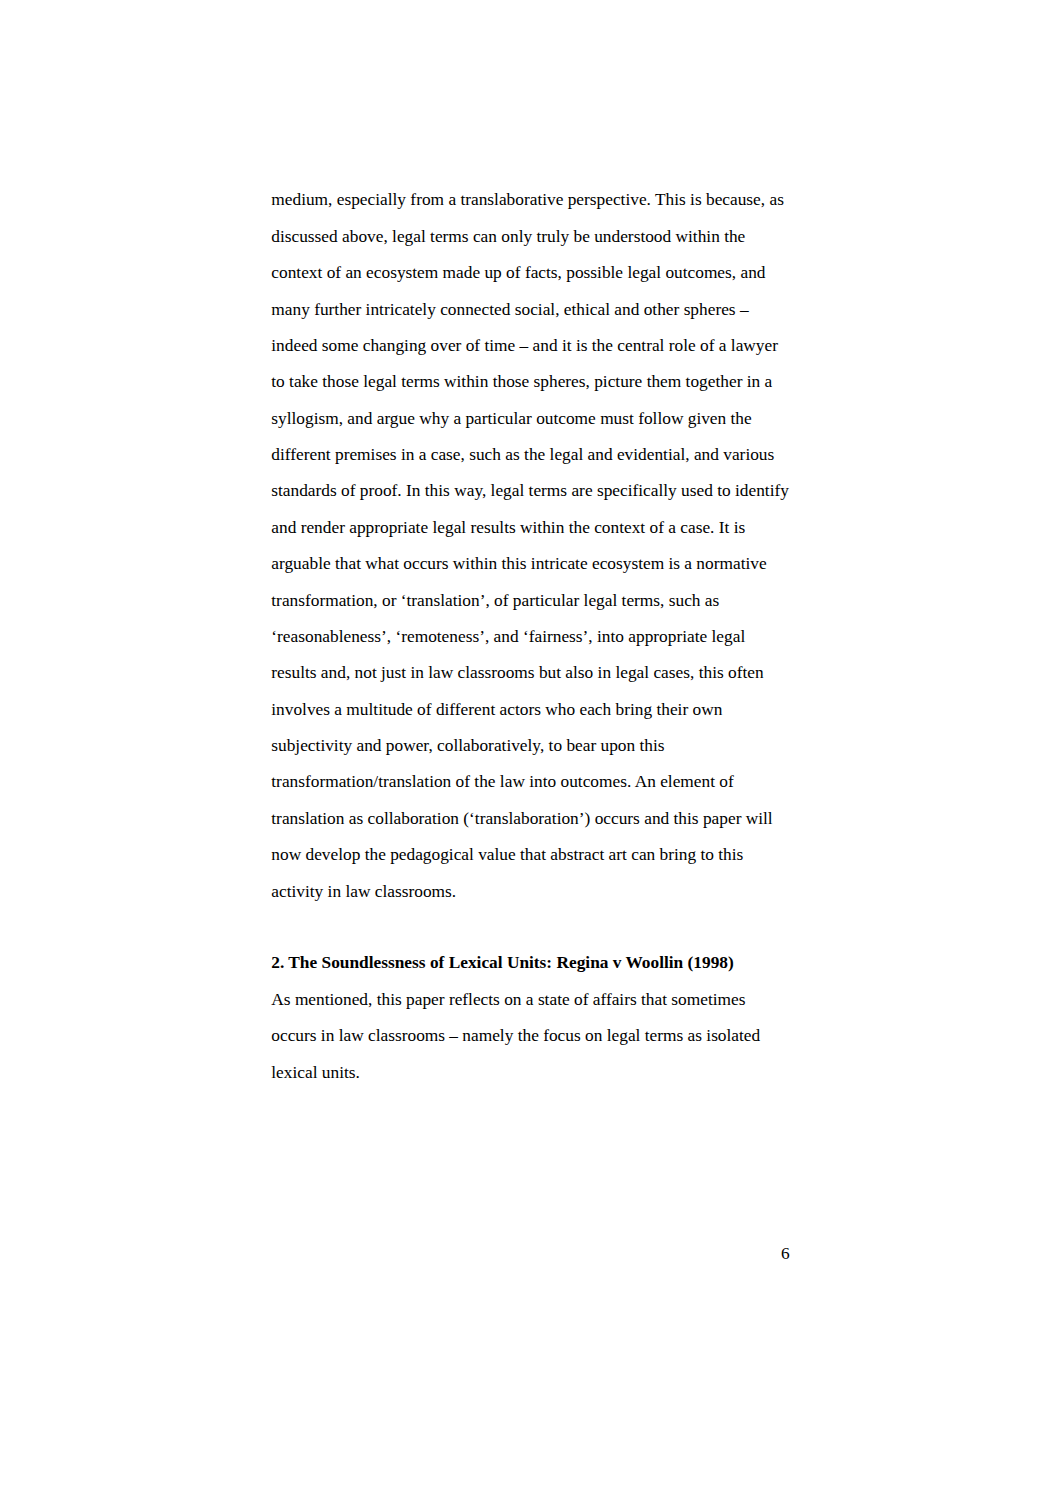medium, especially from a translaborative perspective. This is because, as discussed above, legal terms can only truly be understood within the context of an ecosystem made up of facts, possible legal outcomes, and many further intricately connected social, ethical and other spheres – indeed some changing over of time – and it is the central role of a lawyer to take those legal terms within those spheres, picture them together in a syllogism, and argue why a particular outcome must follow given the different premises in a case, such as the legal and evidential, and various standards of proof. In this way, legal terms are specifically used to identify and render appropriate legal results within the context of a case. It is arguable that what occurs within this intricate ecosystem is a normative transformation, or ‘translation’, of particular legal terms, such as ‘reasonableness’, ‘remoteness’, and ‘fairness’, into appropriate legal results and, not just in law classrooms but also in legal cases, this often involves a multitude of different actors who each bring their own subjectivity and power, collaboratively, to bear upon this transformation/translation of the law into outcomes. An element of translation as collaboration (‘translaboration’) occurs and this paper will now develop the pedagogical value that abstract art can bring to this activity in law classrooms.
2. The Soundlessness of Lexical Units: Regina v Woollin (1998)
As mentioned, this paper reflects on a state of affairs that sometimes occurs in law classrooms – namely the focus on legal terms as isolated lexical units.
6